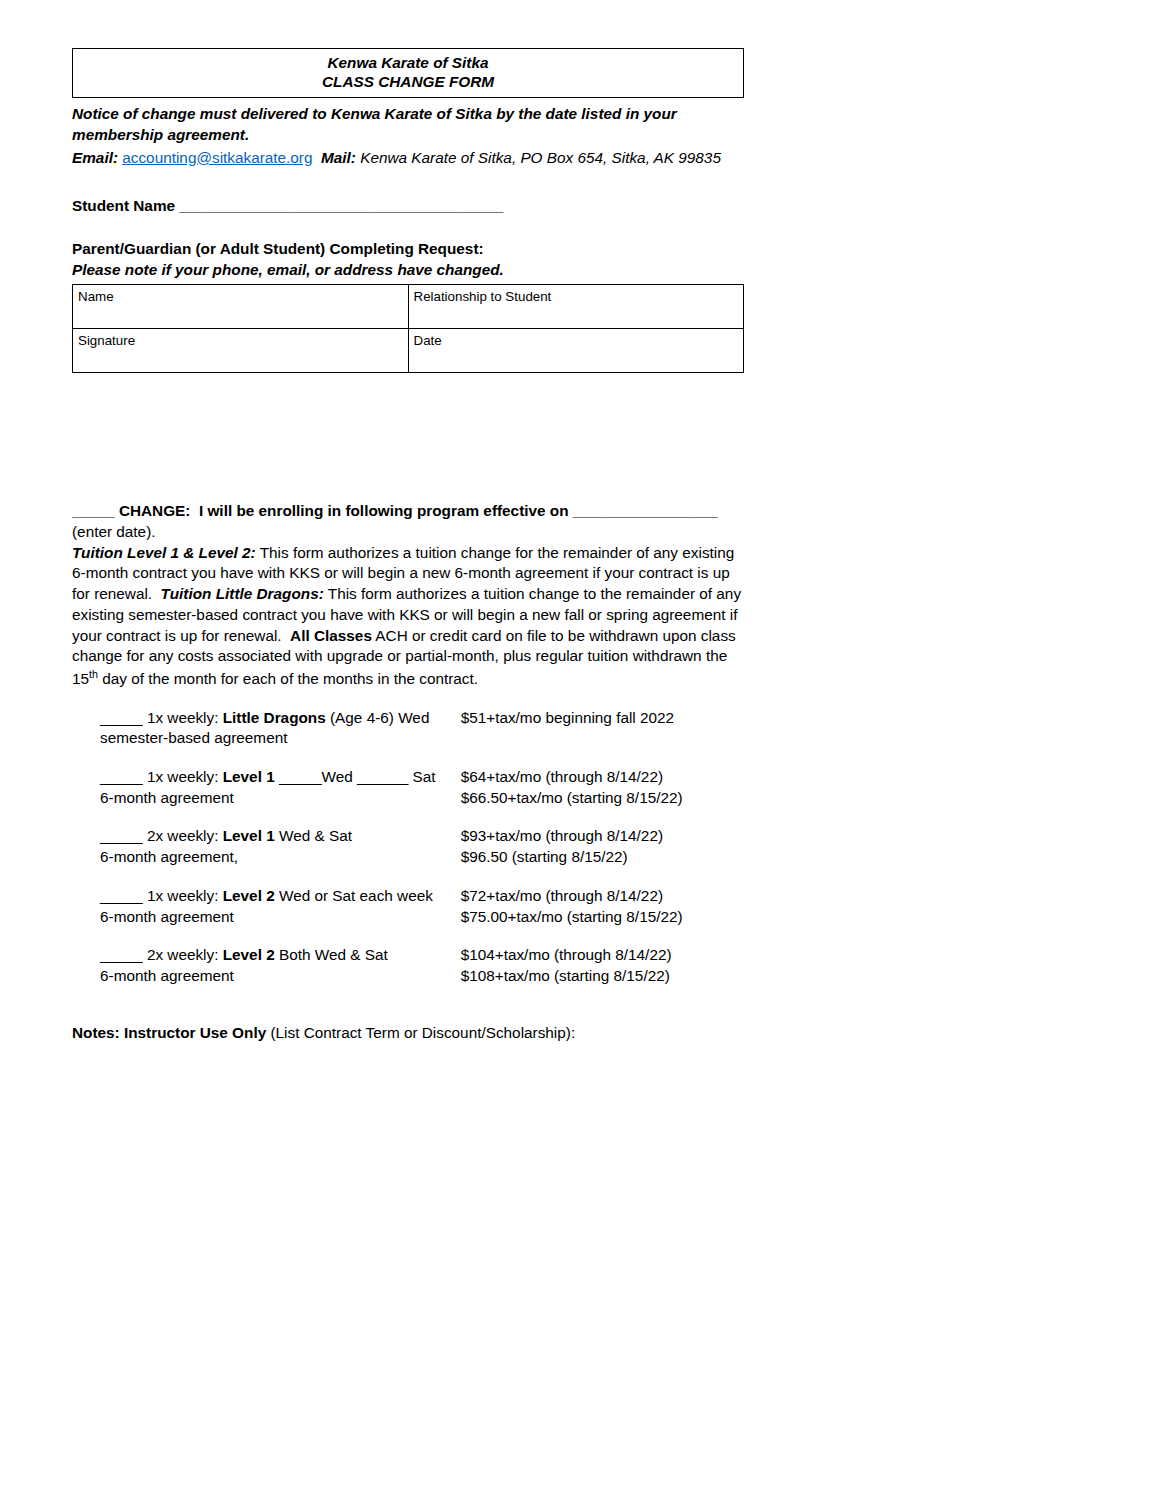Kenwa Karate of Sitka
CLASS CHANGE FORM
Notice of change must delivered to Kenwa Karate of Sitka by the date listed in your membership agreement.
Email: accounting@sitkakarate.org Mail: Kenwa Karate of Sitka, PO Box 654, Sitka, AK 99835
Student Name ______________________________________
Parent/Guardian (or Adult Student) Completing Request:
Please note if your phone, email, or address have changed.
| Name | Relationship to Student |
| Signature | Date |
_____ CHANGE: I will be enrolling in following program effective on _________________ (enter date).
Tuition Level 1 & Level 2: This form authorizes a tuition change for the remainder of any existing 6-month contract you have with KKS or will begin a new 6-month agreement if your contract is up for renewal. Tuition Little Dragons: This form authorizes a tuition change to the remainder of any existing semester-based contract you have with KKS or will begin a new fall or spring agreement if your contract is up for renewal. All Classes ACH or credit card on file to be withdrawn upon class change for any costs associated with upgrade or partial-month, plus regular tuition withdrawn the 15th day of the month for each of the months in the contract.
| _____ 1x weekly: Little Dragons (Age 4-6) Wed semester-based agreement | $51+tax/mo beginning fall 2022 |
| _____ 1x weekly: Level 1 _____Wed ______ Sat 6-month agreement | $64+tax/mo (through 8/14/22) $66.50+tax/mo (starting 8/15/22) |
| _____ 2x weekly: Level 1 Wed & Sat 6-month agreement, | $93+tax/mo (through 8/14/22) $96.50 (starting 8/15/22) |
| _____ 1x weekly: Level 2 Wed or Sat each week 6-month agreement | $72+tax/mo (through 8/14/22) $75.00+tax/mo (starting 8/15/22) |
| _____ 2x weekly: Level 2 Both Wed & Sat 6-month agreement | $104+tax/mo (through 8/14/22) $108+tax/mo (starting 8/15/22) |
Notes: Instructor Use Only (List Contract Term or Discount/Scholarship):